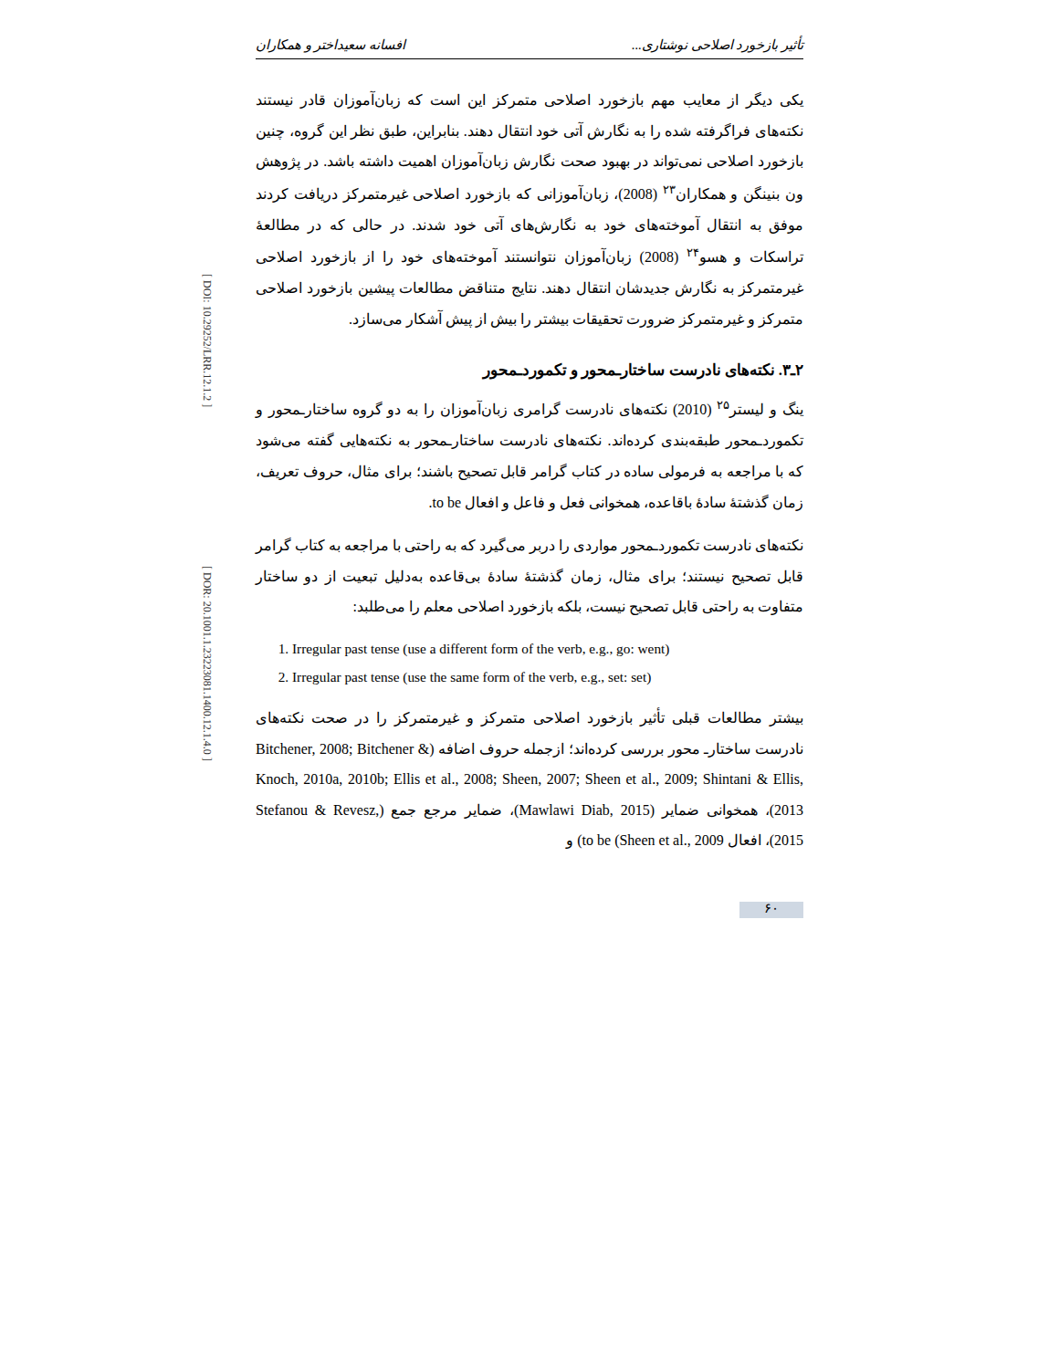[ DOI: 10.29252/LRR.12.1.2 ]
[ DOR: 20.1001.1.23223081.1400.12.1.4.0 ]
تأثیر بازخورد اصلاحی نوشتاری...
افسانه سعیداختر و همکاران
یکی دیگر از معایب مهم بازخورد اصلاحی متمرکز این است که زبان‌آموزان قادر نیستند نکته‌های فراگرفته شده را به نگارش آتی خود انتقال دهند. بنابراین، طبق نظر این گروه، چنین بازخورد اصلاحی نمی‌تواند در بهبود صحت نگارش زبان‌آموزان اهمیت داشته باشد. در پژوهش ون بنینگن و همکاران۲۳ (2008)، زبان‌آموزانی که بازخورد اصلاحی غیرمتمرکز دریافت کردند موفق به انتقال آموخته‌های خود به نگارش‌های آتی خود شدند. در حالی که در مطالعهٔ تراسکات و هسو۲۴ (2008) زبان‌آموزان نتوانستند آموخته‌های خود را از بازخورد اصلاحی غیرمتمرکز به نگارش جدیدشان انتقال دهند. نتایج متناقض مطالعات پیشین بازخورد اصلاحی متمرکز و غیرمتمرکز ضرورت تحقیقات بیشتر را بیش از پیش آشکار می‌سازد.
۲ـ۳. نکته‌های نادرست ساختارـمحور و تکموردـمحور
ینگ و لیستر۲۵ (2010) نکته‌های نادرست گرامری زبان‌آموزان را به دو گروه ساختارـمحور و تکموردـمحور طبقه‌بندی کرده‌اند. نکته‌های نادرست ساختارـمحور به نکته‌هایی گفته می‌شود که با مراجعه به فرمولی ساده در کتاب گرامر قابل تصحیح باشند؛ برای مثال، حروف تعریف، زمان گذشتهٔ سادهٔ باقاعده، همخوانی فعل و فاعل و افعال to be.
نکته‌های نادرست تکموردـمحور مواردی را دربر می‌گیرد که به راحتی با مراجعه به کتاب گرامر قابل تصحیح نیستند؛ برای مثال، زمان گذشتهٔ سادهٔ بی‌قاعده به‌دلیل تبعیت از دو ساختار متفاوت به راحتی قابل تصحیح نیست، بلکه بازخورد اصلاحی معلم را می‌طلبد:
Irregular past tense (use a different form of the verb, e.g., go: went)
Irregular past tense (use the same form of the verb, e.g., set: set)
بیشتر مطالعات قبلی تأثیر بازخورد اصلاحی متمرکز و غیرمتمرکز را در صحت نکته‌های نادرست ساختارـ محور بررسی کرده‌اند؛ ازجمله حروف اضافه (Bitchener, 2008; Bitchener & Knoch, 2010a, 2010b; Ellis et al., 2008; Sheen, 2007; Sheen et al., 2009; Shintani & Ellis, 2013)، همخوانی ضمایر (Mawlawi Diab, 2015)، ضمایر مرجع جمع (Stefanou & Revesz, 2015)، افعال to be (Sheen et al., 2009) و
۶۰